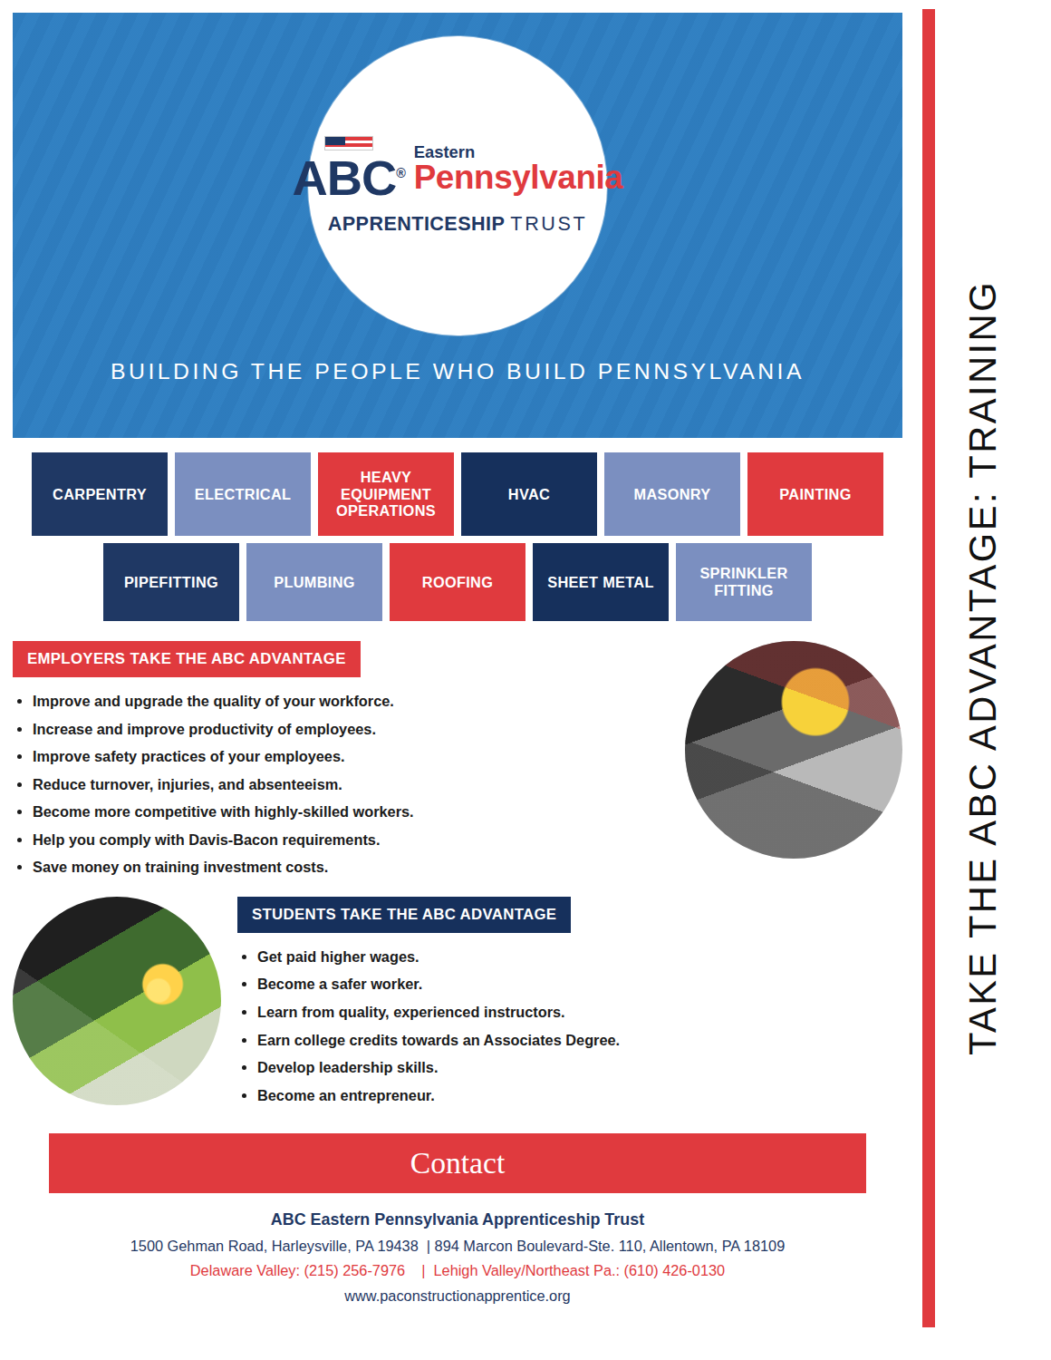ABC®
Eastern
Pennsylvania
APPRENTICESHIP TRUST
BUILDING THE PEOPLE WHO BUILD PENNSYLVANIA
CARPENTRY
ELECTRICAL
HEAVY EQUIPMENT OPERATIONS
HVAC
MASONRY
PAINTING
PIPEFITTING
PLUMBING
ROOFING
SHEET METAL
SPRINKLER FITTING
EMPLOYERS TAKE THE ABC ADVANTAGE
Improve and upgrade the quality of your workforce.
Increase and improve productivity of employees.
Improve safety practices of your employees.
Reduce turnover, injuries, and absenteeism.
Become more competitive with highly-skilled workers.
Help you comply with Davis-Bacon requirements.
Save money on training investment costs.
STUDENTS TAKE THE ABC ADVANTAGE
Get paid higher wages.
Become a safer worker.
Learn from quality, experienced instructors.
Earn college credits towards an Associates Degree.
Develop leadership skills.
Become an entrepreneur.
Contact
ABC Eastern Pennsylvania Apprenticeship Trust
1500 Gehman Road, Harleysville, PA 19438 | 894 Marcon Boulevard-Ste. 110, Allentown, PA 18109
Delaware Valley: (215) 256-7976 | Lehigh Valley/Northeast Pa.: (610) 426-0130
www.paconstructionapprentice.org
TAKE THE ABC ADVANTAGE: TRAINING